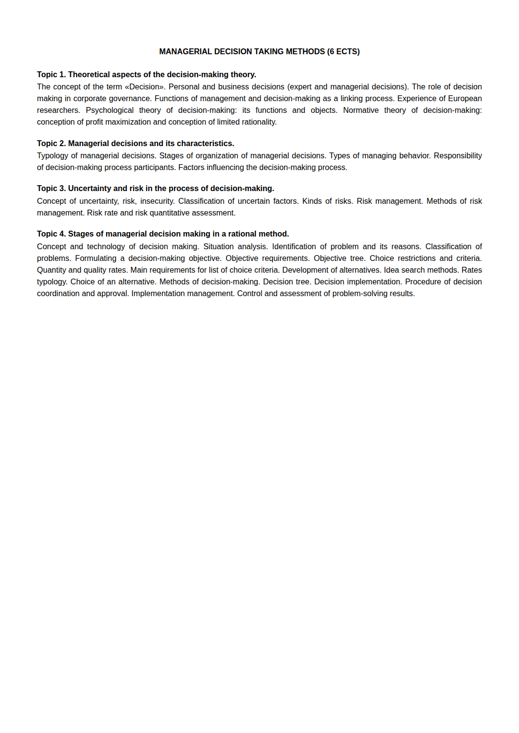MANAGERIAL DECISION TAKING METHODS (6 ECTS)
Topic 1. Theoretical aspects of the decision-making theory.
The concept of the term «Decision». Personal and business decisions (expert and managerial decisions). The role of decision making in corporate governance. Functions of management and decision-making as a linking process. Experience of European researchers. Psychological theory of decision-making: its functions and objects. Normative theory of decision-making: conception of profit maximization and conception of limited rationality.
Topic 2. Managerial decisions and its characteristics.
Typology of managerial decisions. Stages of organization of managerial decisions. Types of managing behavior. Responsibility of decision-making process participants. Factors influencing the decision-making process.
Topic 3. Uncertainty and risk in the process of decision-making.
Concept of uncertainty, risk, insecurity. Classification of uncertain factors. Kinds of risks. Risk management. Methods of risk management. Risk rate and risk quantitative assessment.
Topic 4. Stages of managerial decision making in a rational method.
Concept and technology of decision making. Situation analysis. Identification of problem and its reasons. Classification of problems. Formulating a decision-making objective. Objective requirements. Objective tree. Choice restrictions and criteria. Quantity and quality rates. Main requirements for list of choice criteria. Development of alternatives. Idea search methods. Rates typology. Choice of an alternative. Methods of decision-making. Decision tree. Decision implementation. Procedure of decision coordination and approval. Implementation management. Control and assessment of problem-solving results.